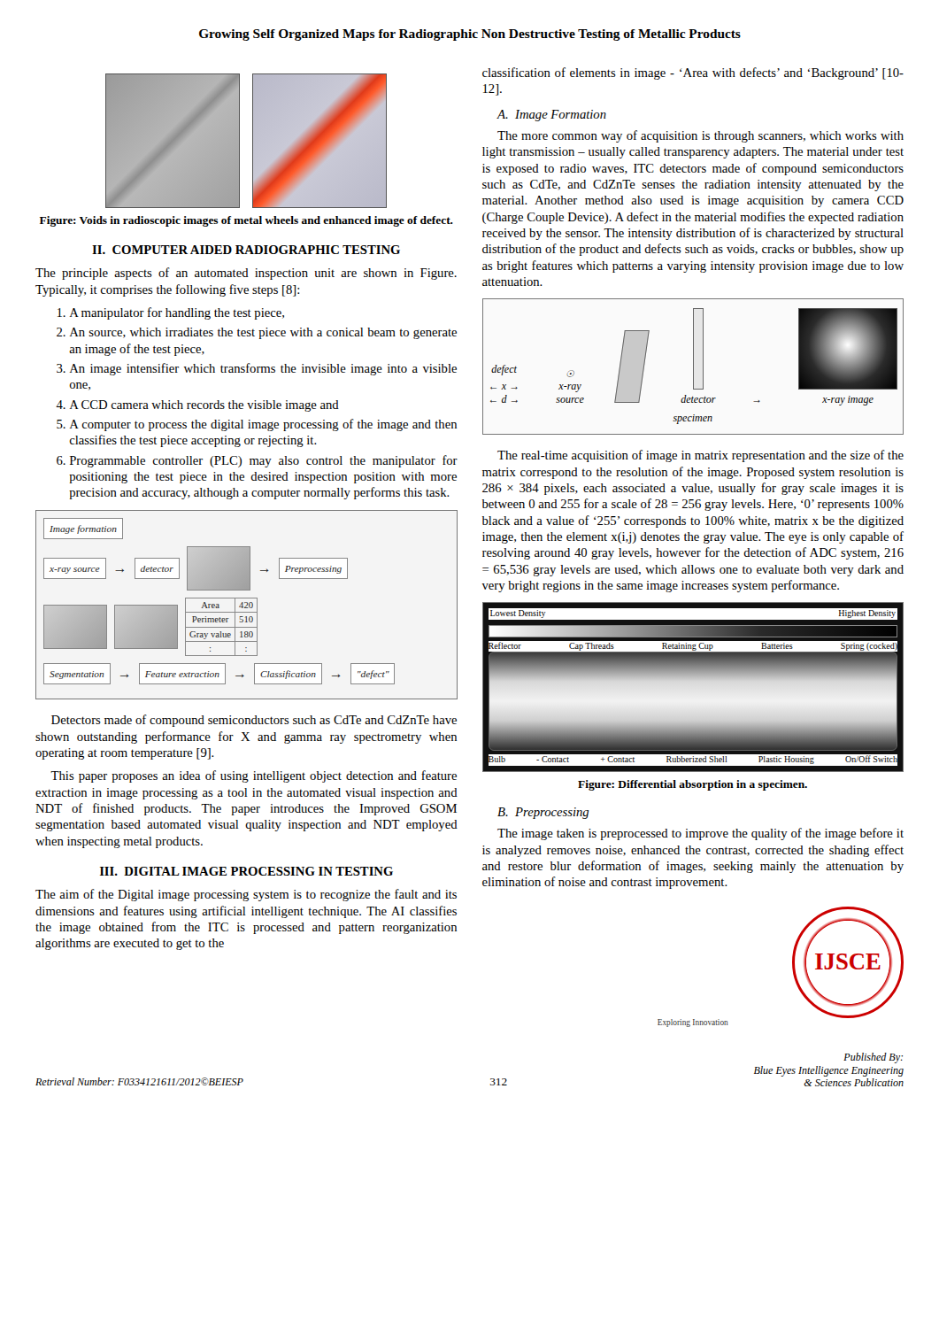Growing Self Organized Maps for Radiographic Non Destructive Testing of Metallic Products
Figure: Voids in radioscopic images of metal wheels and enhanced image of defect.
II. Computer Aided Radiographic Testing
The principle aspects of an automated inspection unit are shown in Figure. Typically, it comprises the following five steps [8]:
A manipulator for handling the test piece,
An source, which irradiates the test piece with a conical beam to generate an image of the test piece,
An image intensifier which transforms the invisible image into a visible one,
A CCD camera which records the visible image and
A computer to process the digital image processing of the image and then classifies the test piece accepting or rejecting it.
Programmable controller (PLC) may also control the manipulator for positioning the test piece in the desired inspection position with more precision and accuracy, although a computer normally performs this task.
Image formation
x-ray source → detector → Preprocessing
| Area | 420 |
| Perimeter | 510 |
| Gray value | 180 |
| : | : |
Segmentation → Feature extraction → Classification → "defect"
Detectors made of compound semiconductors such as CdTe and CdZnTe have shown outstanding performance for X and gamma ray spectrometry when operating at room temperature [9].
This paper proposes an idea of using intelligent object detection and feature extraction in image processing as a tool in the automated visual inspection and NDT of finished products. The paper introduces the Improved GSOM segmentation based automated visual quality inspection and NDT employed when inspecting metal products.
III. Digital Image Processing in Testing
The aim of the Digital image processing system is to recognize the fault and its dimensions and features using artificial intelligent technique. The AI classifies the image obtained from the ITC is processed and pattern reorganization algorithms are executed to get to the
classification of elements in image - ‘Area with defects’ and ‘Background’ [10-12].
A. Image Formation
The more common way of acquisition is through scanners, which works with light transmission – usually called transparency adapters. The material under test is exposed to radio waves, ITC detectors made of compound semiconductors such as CdTe, and CdZnTe senses the radiation intensity attenuated by the material. Another method also used is image acquisition by camera CCD (Charge Couple Device). A defect in the material modifies the expected radiation received by the sensor. The intensity distribution of is characterized by structural distribution of the product and defects such as voids, cracks or bubbles, show up as bright features which patterns a varying intensity provision image due to low attenuation.
defect
← x →
← d →
☉
x-ray
source
detector
→
x-ray image
specimen
The real-time acquisition of image in matrix representation and the size of the matrix correspond to the resolution of the image. Proposed system resolution is 286 × 384 pixels, each associated a value, usually for gray scale images it is between 0 and 255 for a scale of 28 = 256 gray levels. Here, ‘0’ represents 100% black and a value of ‘255’ corresponds to 100% white, matrix x be the digitized image, then the element x(i,j) denotes the gray value. The eye is only capable of resolving around 40 gray levels, however for the detection of ADC system, 216 = 65,536 gray levels are used, which allows one to evaluate both very dark and very bright regions in the same image increases system performance.
Lowest Density Highest Density
Reflector Cap Threads Retaining Cup Batteries Spring (cocked)
Bulb- Contact+ Contact Rubberized Shell Plastic Housing On/Off Switch
Figure: Differential absorption in a specimen.
B. Preprocessing
The image taken is preprocessed to improve the quality of the image before it is analyzed removes noise, enhanced the contrast, corrected the shading effect and restore blur deformation of images, seeking mainly the attenuation by elimination of noise and contrast improvement.
IJSCE
Exploring Innovation
Retrieval Number: F0334121611/2012©BEIESP
312
Published By:
Blue Eyes Intelligence Engineering
& Sciences Publication